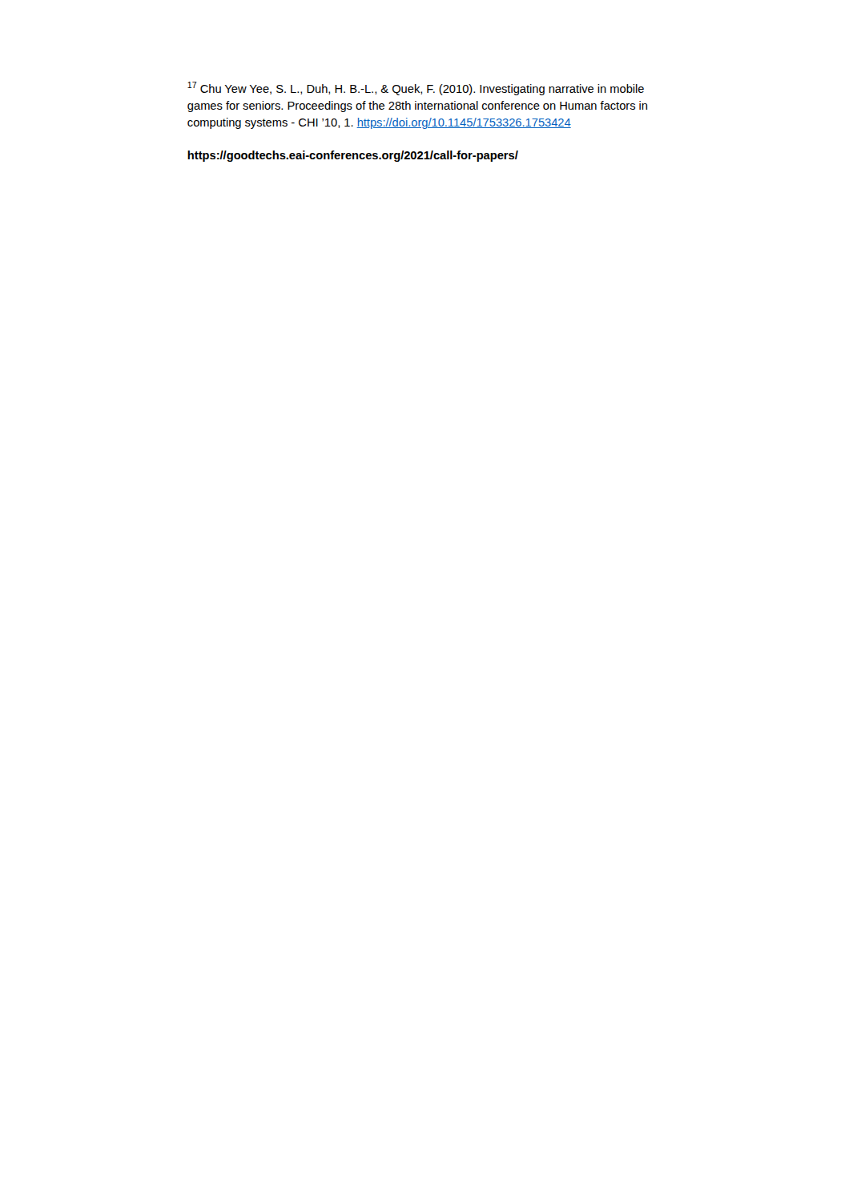17 Chu Yew Yee, S. L., Duh, H. B.-L., & Quek, F. (2010). Investigating narrative in mobile games for seniors. Proceedings of the 28th international conference on Human factors in computing systems - CHI ’10, 1. https://doi.org/10.1145/1753326.1753424
https://goodtechs.eai-conferences.org/2021/call-for-papers/